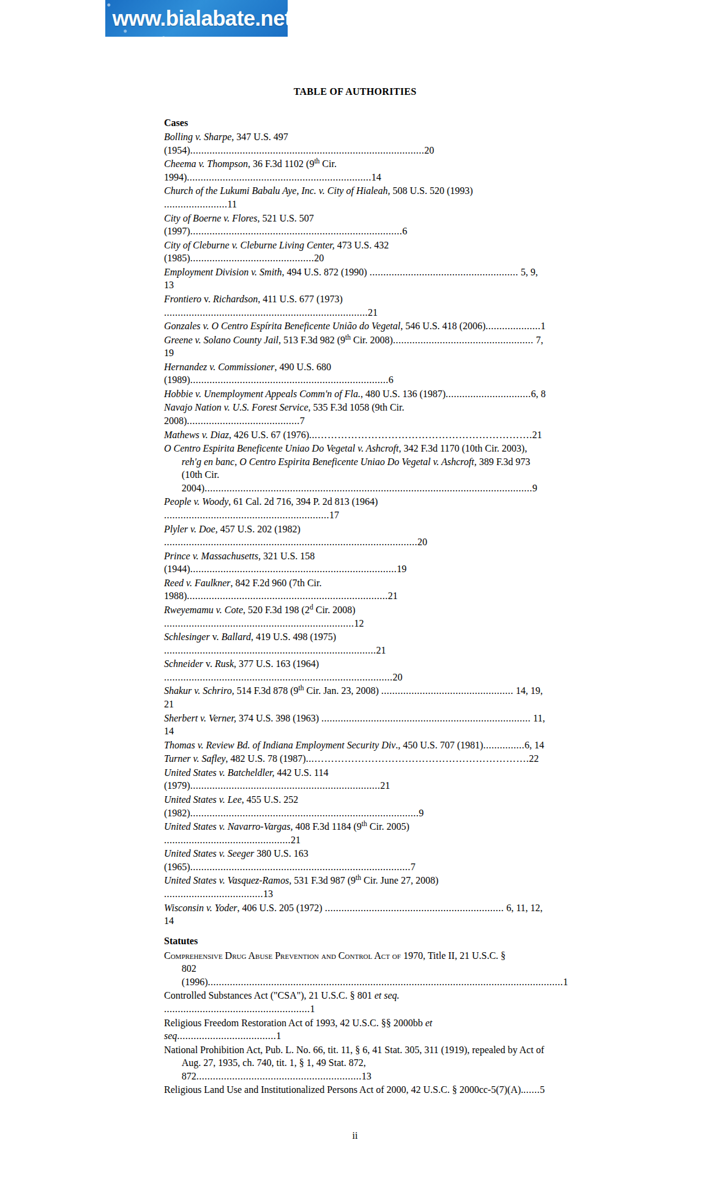www.bialabate.net
TABLE OF AUTHORITIES
Cases
Bolling v. Sharpe, 347 U.S. 497 (1954)..................................................................................... 20
Cheema v. Thompson, 36 F.3d 1102 (9th Cir. 1994)................................................................... 14
Church of the Lukumi Babalu Aye, Inc. v. City of Hialeah, 508 U.S. 520 (1993) ....................... 11
City of Boerne v. Flores, 521 U.S. 507 (1997)............................................................................. 6
City of Cleburne v. Cleburne Living Center, 473 U.S. 432 (1985)............................................. 20
Employment Division v. Smith, 494 U.S. 872 (1990) ...................................................... 5, 9, 13
Frontiero v. Richardson, 411 U.S. 677 (1973) .......................................................................... 21
Gonzales v. O Centro Espírita Beneficente União do Vegetal, 546 U.S. 418 (2006).................... 1
Greene v. Solano County Jail, 513 F.3d 982 (9th Cir. 2008)................................................... 7, 19
Hernandez v. Commissioner, 490 U.S. 680 (1989)........................................................................ 6
Hobbie v. Unemployment Appeals Comm'n of Fla., 480 U.S. 136 (1987)............................... 6, 8
Navajo Nation v. U.S. Forest Service, 535 F.3d 1058 (9th Cir. 2008)......................................... 7
Mathews v. Diaz, 426 U.S. 67 (1976)...………………………………………………………. 21
O Centro Espirita Beneficente Uniao Do Vegetal v. Ashcroft, 342 F.3d 1170 (10th Cir. 2003), reh'g en banc, O Centro Espirita Beneficente Uniao Do Vegetal v. Ashcroft, 389 F.3d 973 (10th Cir. 2004)....................................................................................................................... 9
People v. Woody, 61 Cal. 2d 716, 394 P. 2d 813 (1964) ............................................................ 17
Plyler v. Doe, 457 U.S. 202 (1982) ............................................................................................ 20
Prince v. Massachusetts, 321 U.S. 158 (1944)........................................................................... 19
Reed v. Faulkner, 842 F.2d 960 (7th Cir. 1988)......................................................................... 21
Rweyemamu v. Cote, 520 F.3d 198 (2d Cir. 2008) ..................................................................... 12
Schlesinger v. Ballard, 419 U.S. 498 (1975) ............................................................................. 21
Schneider v. Rusk, 377 U.S. 163 (1964) ................................................................................... 20
Shakur v. Schriro, 514 F.3d 878 (9th Cir. Jan. 23, 2008) ................................................ 14, 19, 21
Sherbert v. Verner, 374 U.S. 398 (1963) ............................................................................ 11, 14
Thomas v. Review Bd. of Indiana Employment Security Div., 450 U.S. 707 (1981)............... 6, 14
Turner v. Safley, 482 U.S. 78 (1987)...………………………………………………………. 22
United States v. Batcheldler, 442 U.S. 114 (1979)..................................................................... 21
United States v. Lee, 455 U.S. 252 (1982)................................................................................... 9
United States v. Navarro-Vargas, 408 F.3d 1184 (9th Cir. 2005) .............................................. 21
United States v. Seeger 380 U.S. 163 (1965)................................................................................ 7
United States v. Vasquez-Ramos, 531 F.3d 987 (9th Cir. June 27, 2008) .................................... 13
Wisconsin v. Yoder, 406 U.S. 205 (1972) ................................................................. 6, 11, 12, 14
Statutes
Comprehensive Drug Abuse Prevention and Control Act of 1970, Title II, 21 U.S.C. § 802 (1996)................................................................................................................................. 1
Controlled Substances Act ("CSA"), 21 U.S.C. § 801 et seq. ..................................................... 1
Religious Freedom Restoration Act of 1993, 42 U.S.C. §§ 2000bb et seq.................................... 1
National Prohibition Act, Pub. L. No. 66, tit. 11, § 6, 41 Stat. 305, 311 (1919), repealed by Act of Aug. 27, 1935, ch. 740, tit. 1, § 1, 49 Stat. 872, 872............................................................ 13
Religious Land Use and Institutionalized Persons Act of 2000, 42 U.S.C. § 2000cc-5(7)(A)....... 5
ii